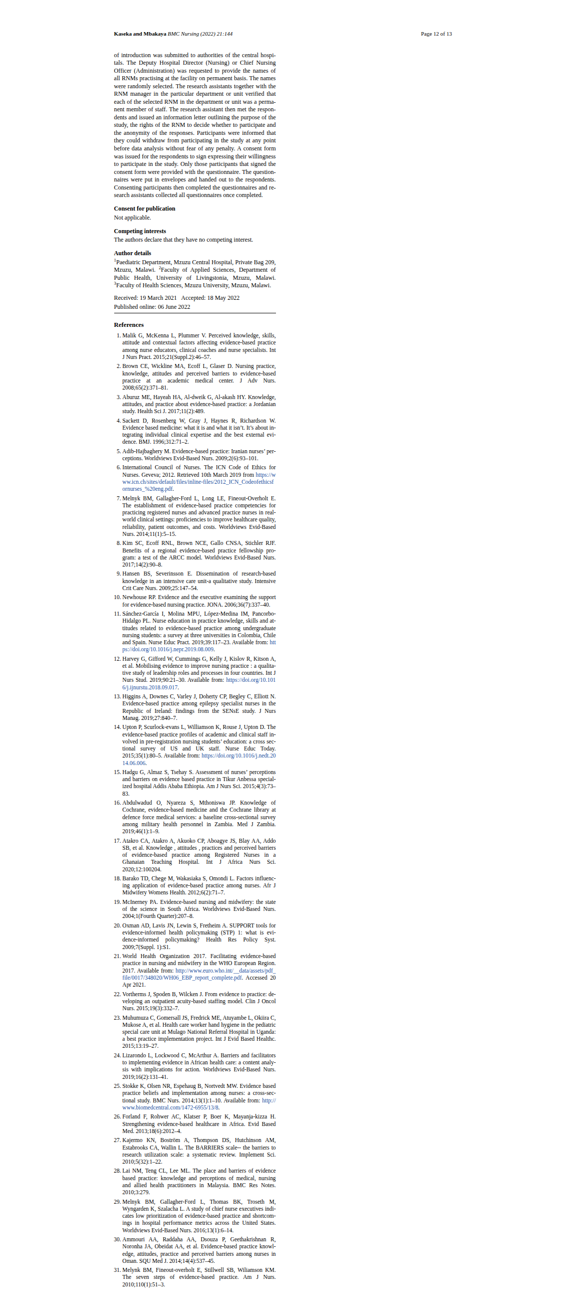Kaseka and Mbakaya BMC Nursing (2022) 21:144
Page 12 of 13
of introduction was submitted to authorities of the central hospitals. The Deputy Hospital Director (Nursing) or Chief Nursing Officer (Administration) was requested to provide the names of all RNMs practising at the facility on permanent basis. The names were randomly selected. The research assistants together with the RNM manager in the particular department or unit verified that each of the selected RNM in the department or unit was a permanent member of staff. The research assistant then met the respondents and issued an information letter outlining the purpose of the study, the rights of the RNM to decide whether to participate and the anonymity of the responses. Participants were informed that they could withdraw from participating in the study at any point before data analysis without fear of any penalty. A consent form was issued for the respondents to sign expressing their willingness to participate in the study. Only those participants that signed the consent form were provided with the questionnaire. The questionnaires were put in envelopes and handed out to the respondents. Consenting participants then completed the questionnaires and research assistants collected all questionnaires once completed.
Consent for publication
Not applicable.
Competing interests
The authors declare that they have no competing interest.
Author details
1Paediatric Department, Mzuzu Central Hospital, Private Bag 209, Mzuzu, Malawi. 2Faculty of Applied Sciences, Department of Public Health, University of Livingstonia, Mzuzu, Malawi. 3Faculty of Health Sciences, Mzuzu University, Mzuzu, Malawi.
Received: 19 March 2021 Accepted: 18 May 2022
Published online: 06 June 2022
References
Malik G, McKenna L, Plummer V. Perceived knowledge, skills, attitude and contextual factors affecting evidence-based practice among nurse educators, clinical coaches and nurse specialists. Int J Nurs Pract. 2015;21(Suppl.2):46–57.
Brown CE, Wickline MA, Ecoff L, Glaser D. Nursing practice, knowledge, attitudes and perceived barriers to evidence-based practice at an academic medical center. J Adv Nurs. 2008;65(2):371–81.
Aburuz ME, Hayeah HA, Al-dweik G, Al-akash HY. Knowledge, attitudes, and practice about evidence-based practice: a Jordanian study. Health Sci J. 2017;11(2):489.
Sackett D, Rosenberg W, Gray J, Haynes R, Richardson W. Evidence based medicine: what it is and what it isn’t. It’s about integrating individual clinical expertise and the best external evidence. BMJ. 1996;312:71–2.
Adib-Hajbaghery M. Evidence-based practice: Iranian nurses’ perceptions. Worldviews Evid-Based Nurs. 2009;2(6):93–101.
International Council of Nurses. The ICN Code of Ethics for Nurses. Geveva; 2012. Retrieved 10th March 2019 from https://www.icn.ch/sites/default/files/inline-files/2012_ICN_Codeofethicsfornurses_%20eng.pdf.
Melnyk BM, Gallagher-Ford L, Long LE, Fineout-Overholt E. The establishment of evidence-based practice competencies for practicing registered nurses and advanced practice nurses in real-world clinical settings: proficiencies to improve healthcare quality, reliability, patient outcomes, and costs. Worldviews Evid-Based Nurs. 2014;11(1):5–15.
Kim SC, Ecoff RNL, Brown NCE, Gallo CNSA, Stichler RJF. Benefits of a regional evidence-based practice fellowship program: a test of the ARCC model. Worldviews Evid-Based Nurs. 2017;14(2):90–8.
Hansen BS, Severinsson E. Dissemination of research-based knowledge in an intensive care unit-a qualitative study. Intensive Crit Care Nurs. 2009;25:147–54.
Newhouse RP. Evidence and the executive examining the support for evidence-based nursing practice. JONA. 2006;36(7):337–40.
Sánchez-García I, Molina MPU, López-Medina IM, Pancorbo-Hidalgo PL. Nurse education in practice knowledge, skills and attitudes related to evidence-based practice among undergraduate nursing students: a survey at three universities in Colombia, Chile and Spain. Nurse Educ Pract. 2019;39:117–23. Available from: https://doi.org/10.1016/j.nepr.2019.08.009.
Harvey G, Gifford W, Cummings G, Kelly J, Kislov R, Kitson A, et al. Mobilising evidence to improve nursing practice : a qualitative study of leadership roles and processes in four countries. Int J Nurs Stud. 2019;90:21–30. Available from: https://doi.org/10.1016/j.ijnurstu.2018.09.017.
Higgins A, Downes C, Varley J, Doherty CP, Begley C, Elliott N. Evidence-based practice among epilepsy specialist nurses in the Republic of Ireland: findings from the SENsE study. J Nurs Manag. 2019;27:840–7.
Upton P, Scurlock-evans L, Williamson K, Rouse J, Upton D. The evidence-based practice profiles of academic and clinical staff involved in pre-registration nursing students’ education: a cross sectional survey of US and UK staff. Nurse Educ Today. 2015;35(1):80–5. Available from: https://doi.org/10.1016/j.nedt.2014.06.006.
Hadgu G, Almaz S, Tsehay S. Assessment of nurses’ perceptions and barriers on evidence based practice in Tikur Anbessa specialized hospital Addis Ababa Ethiopia. Am J Nurs Sci. 2015;4(3):73–83.
Abdulwadud O, Nyareza S, Mthoniswa JP. Knowledge of Cochrane, evidence-based medicine and the Cochrane library at defence force medical services: a baseline cross-sectional survey among military health personnel in Zambia. Med J Zambia. 2019;46(1):1–9.
Atakro CA, Atakro A, Akuoko CP, Aboagye JS, Blay AA, Addo SB, et al. Knowledge , attitudes , practices and perceived barriers of evidence-based practice among Registered Nurses in a Ghanaian Teaching Hospital. Int J Africa Nurs Sci. 2020;12:100204.
Barako TD, Chege M, Wakasiaka S, Omondi L. Factors influencing application of evidence-based practice among nurses. Afr J Midwifery Womens Health. 2012;6(2):71–7.
McInerney PA. Evidence-based nursing and midwifery: the state of the science in South Africa. Worldviews Evid-Based Nurs. 2004;1(Fourth Quarter):207–8.
Oxman AD, Lavis JN, Lewin S, Fretheim A. SUPPORT tools for evidence-informed health policymaking (STP) 1: what is evidence-informed policymaking? Health Res Policy Syst. 2009;7(Suppl. 1):S1.
World Health Organization 2017. Facilitating evidence-based practice in nursing and midwifery in the WHO European Region. 2017. Available from: http://www.euro.who.int/__data/assets/pdf_file/0017/348020/WH06_EBP_report_complete.pdf. Accessed 20 Apr 2021.
Vortherms J, Spoden B, Wilcken J. From evidence to practice: developing an outpatient acuity-based staffing model. Clin J Oncol Nurs. 2015;19(3):332–7.
Muhumuza C, Gomersall JS, Fredrick ME, Atuyambe L, Okiira C, Mukose A, et al. Health care worker hand hygiene in the pediatric special care unit at Mulago National Referral Hospital in Uganda: a best practice implementation project. Int J Evid Based Healthc. 2015;13:19–27.
Lizarondo L, Lockwood C, McArthur A. Barriers and facilitators to implementing evidence in African health care: a content analysis with implications for action. Worldviews Evid-Based Nurs. 2019;16(2):131–41.
Stokke K, Olsen NR, Espehaug B, Nortvedt MW. Evidence based practice beliefs and implementation among nurses: a cross-sectional study. BMC Nurs. 2014;13(1):1–10. Available from: http://www.biomedcentral.com/1472-6955/13/8.
Forland F, Rohwer AC, Klatser P, Boer K, Mayanja-kizza H. Strengthening evidence-based healthcare in Africa. Evid Based Med. 2013;18(6):2012–4.
Kajermo KN, Boström A, Thompson DS, Hutchinson AM, Estabrooks CA, Wallin L. The BARRIERS scale-- the barriers to research utilization scale: a systematic review. Implement Sci. 2010;5(32):1–22.
Lai NM, Teng CL, Lee ML. The place and barriers of evidence based practice: knowledge and perceptions of medical, nursing and allied health practitioners in Malaysia. BMC Res Notes. 2010;3:279.
Melnyk BM, Gallagher-Ford L, Thomas BK, Troseth M, Wyngarden K, Szalacha L. A study of chief nurse executives indicates low prioritization of evidence-based practice and shortcomings in hospital performance metrics across the United States. Worldviews Evid-Based Nurs. 2016;13(1):6–14.
Ammouri AA, Raddaha AA, Dsouza P, Geethakrishnan R, Noronha JA, Obeidat AA, et al. Evidence-based practice knowledge, attitudes, practice and perceived barriers among nurses in Oman. SQU Med J. 2014;14(4):537–45.
Melynk BM, Fineout-overholt E, Stillwell SB, Wiliamson KM. The seven steps of evidence-based practice. Am J Nurs. 2010;110(1):51–3.